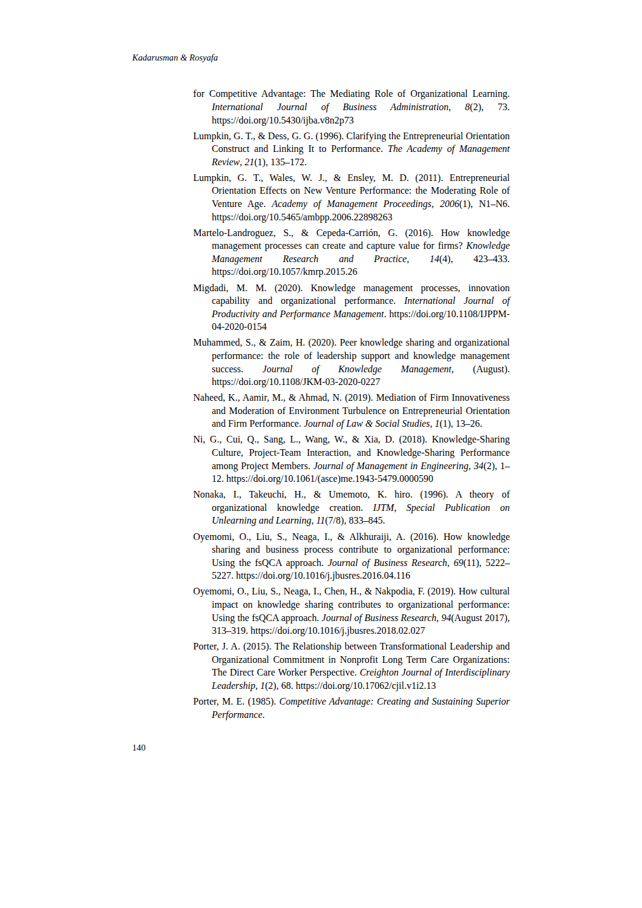Kadarusman & Rosyafa
for Competitive Advantage: The Mediating Role of Organizational Learning. International Journal of Business Administration, 8(2), 73. https://doi.org/10.5430/ijba.v8n2p73
Lumpkin, G. T., & Dess, G. G. (1996). Clarifying the Entrepreneurial Orientation Construct and Linking It to Performance. The Academy of Management Review, 21(1), 135–172.
Lumpkin, G. T., Wales, W. J., & Ensley, M. D. (2011). Entrepreneurial Orientation Effects on New Venture Performance: the Moderating Role of Venture Age. Academy of Management Proceedings, 2006(1), N1–N6. https://doi.org/10.5465/ambpp.2006.22898263
Martelo-Landroguez, S., & Cepeda-Carrión, G. (2016). How knowledge management processes can create and capture value for firms? Knowledge Management Research and Practice, 14(4), 423–433. https://doi.org/10.1057/kmrp.2015.26
Migdadi, M. M. (2020). Knowledge management processes, innovation capability and organizational performance. International Journal of Productivity and Performance Management. https://doi.org/10.1108/IJPPM-04-2020-0154
Muhammed, S., & Zaim, H. (2020). Peer knowledge sharing and organizational performance: the role of leadership support and knowledge management success. Journal of Knowledge Management, (August). https://doi.org/10.1108/JKM-03-2020-0227
Naheed, K., Aamir, M., & Ahmad, N. (2019). Mediation of Firm Innovativeness and Moderation of Environment Turbulence on Entrepreneurial Orientation and Firm Performance. Journal of Law & Social Studies, 1(1), 13–26.
Ni, G., Cui, Q., Sang, L., Wang, W., & Xia, D. (2018). Knowledge-Sharing Culture, Project-Team Interaction, and Knowledge-Sharing Performance among Project Members. Journal of Management in Engineering, 34(2), 1–12. https://doi.org/10.1061/(asce)me.1943-5479.0000590
Nonaka, I., Takeuchi, H., & Umemoto, K. hiro. (1996). A theory of organizational knowledge creation. IJTM, Special Publication on Unlearning and Learning, 11(7/8), 833–845.
Oyemomi, O., Liu, S., Neaga, I., & Alkhuraiji, A. (2016). How knowledge sharing and business process contribute to organizational performance: Using the fsQCA approach. Journal of Business Research, 69(11), 5222–5227. https://doi.org/10.1016/j.jbusres.2016.04.116
Oyemomi, O., Liu, S., Neaga, I., Chen, H., & Nakpodia, F. (2019). How cultural impact on knowledge sharing contributes to organizational performance: Using the fsQCA approach. Journal of Business Research, 94(August 2017), 313–319. https://doi.org/10.1016/j.jbusres.2018.02.027
Porter, J. A. (2015). The Relationship between Transformational Leadership and Organizational Commitment in Nonprofit Long Term Care Organizations: The Direct Care Worker Perspective. Creighton Journal of Interdisciplinary Leadership, 1(2), 68. https://doi.org/10.17062/cjil.v1i2.13
Porter, M. E. (1985). Competitive Advantage: Creating and Sustaining Superior Performance.
140